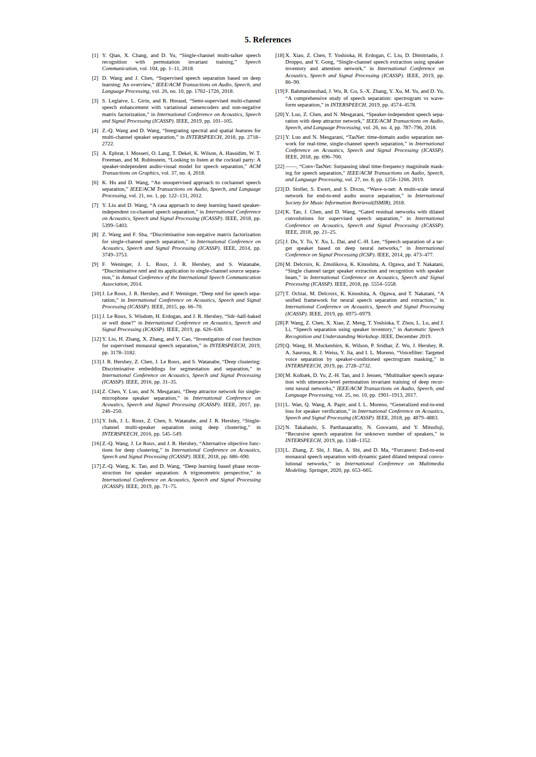5. References
[1] Y. Qian, X. Chang, and D. Yu, “Single-channel multi-talker speech recognition with permutation invariant training,” Speech Communication, vol. 104, pp. 1–11, 2018.
[2] D. Wang and J. Chen, “Supervised speech separation based on deep learning: An overview,” IEEE/ACM Transactions on Audio, Speech, and Language Processing, vol. 26, no. 10, pp. 1702–1726, 2018.
[3] S. Leglaive, L. Girin, and R. Horaud, “Semi-supervised multi-channel speech enhancement with variational autoencoders and non-negative matrix factorization,” in International Conference on Acoustics, Speech and Signal Processing (ICASSP). IEEE, 2019, pp. 101–105.
[4] Z.-Q. Wang and D. Wang, “Integrating spectral and spatial features for multi-channel speaker separation,” in INTERSPEECH, 2018, pp. 2718–2722.
[5] A. Ephrat, I. Mosseri, O. Lang, T. Dekel, K. Wilson, A. Hassidim, W. T. Freeman, and M. Rubinstein, “Looking to listen at the cocktail party: A speaker-independent audio-visual model for speech separation,” ACM Transactions on Graphics, vol. 37, no. 4, 2018.
[6] K. Hu and D. Wang, “An unsupervised approach to cochannel speech separation,” IEEE/ACM Transactions on Audio, Speech, and Language Processing, vol. 21, no. 1, pp. 122–131, 2012.
[7] Y. Liu and D. Wang, “A casa approach to deep learning based speaker-independent co-channel speech separation,” in International Conference on Acoustics, Speech and Signal Processing (ICASSP). IEEE, 2018, pp. 5399–5403.
[8] Z. Wang and F. Sha, “Discriminative non-negative matrix factorization for single-channel speech separation,” in International Conference on Acoustics, Speech and Signal Processing (ICASSP). IEEE, 2014, pp. 3749–3753.
[9] F. Weninger, J. L. Roux, J. R. Hershey, and S. Watanabe, “Discriminative nmf and its application to single-channel source separation,” in Annual Conference of the International Speech Communication Association, 2014.
[10] J. Le Roux, J. R. Hershey, and F. Weninger, “Deep nmf for speech separation,” in International Conference on Acoustics, Speech and Signal Processing (ICASSP). IEEE, 2015, pp. 66–70.
[11] J. Le Roux, S. Wisdom, H. Erdogan, and J. R. Hershey, “Sdr–half-baked or well done?” in International Conference on Acoustics, Speech and Signal Processing (ICASSP). IEEE, 2019, pp. 626–630.
[12] Y. Liu, H. Zhang, X. Zhang, and Y. Cao, “Investigation of cost function for supervised monaural speech separation,” in INTERSPEECH, 2019, pp. 3178–3182.
[13] J. R. Hershey, Z. Chen, J. Le Roux, and S. Watanabe, “Deep clustering: Discriminative embeddings for segmentation and separation,” in International Conference on Acoustics, Speech and Signal Processing (ICASSP). IEEE, 2016, pp. 31–35.
[14] Z. Chen, Y. Luo, and N. Mesgarani, “Deep attractor network for single-microphone speaker separation,” in International Conference on Acoustics, Speech and Signal Processing (ICASSP). IEEE, 2017, pp. 246–250.
[15] Y. Isik, J. L. Roux, Z. Chen, S. Watanabe, and J. R. Hershey, “Single-channel multi-speaker separation using deep clustering,” in INTERSPEECH, 2016, pp. 545–549.
[16] Z.-Q. Wang, J. Le Roux, and J. R. Hershey, “Alternative objective functions for deep clustering,” in International Conference on Acoustics, Speech and Signal Processing (ICASSP). IEEE, 2018, pp. 686–690.
[17] Z.-Q. Wang, K. Tan, and D. Wang, “Deep learning based phase reconstruction for speaker separation: A trigonometric perspective,” in International Conference on Acoustics, Speech and Signal Processing (ICASSP). IEEE, 2019, pp. 71–75.
[18] X. Xiao, Z. Chen, T. Yoshioka, H. Erdogan, C. Liu, D. Dimitriadis, J. Droppo, and Y. Gong, “Single-channel speech extraction using speaker inventory and attention network,” in International Conference on Acoustics, Speech and Signal Processing (ICASSP). IEEE, 2019, pp. 86–90.
[19] F. Bahmaninezhad, J. Wu, R. Gu, S.-X. Zhang, Y. Xu, M. Yu, and D. Yu, “A comprehensive study of speech separation: spectrogram vs waveform separation,” in INTERSPEECH, 2019, pp. 4574–4578.
[20] Y. Luo, Z. Chen, and N. Mesgarani, “Speaker-independent speech separation with deep attractor network,” IEEE/ACM Transactions on Audio, Speech, and Language Processing, vol. 26, no. 4, pp. 787–796, 2018.
[21] Y. Luo and N. Mesgarani, “TasNet: time-domain audio separation network for real-time, single-channel speech separation,” in International Conference on Acoustics, Speech and Signal Processing (ICASSP). IEEE, 2018, pp. 696–700.
[22]——, “Conv-TasNet: Surpassing ideal time-frequency magnitude masking for speech separation,” IEEE/ACM Transactions on Audio, Speech, and Language Processing, vol. 27, no. 8, pp. 1256–1266, 2019.
[23] D. Stoller, S. Ewert, and S. Dixon, “Wave-u-net: A multi-scale neural network for end-to-end audio source separation,” in International Society for Music Information Retrieval(ISMIR), 2018.
[24] K. Tan, J. Chen, and D. Wang, “Gated residual networks with dilated convolutions for supervised speech separation,” in International Conference on Acoustics, Speech and Signal Processing (ICASSP). IEEE, 2018, pp. 21–25.
[25] J. Du, Y. Tu, Y. Xu, L. Dai, and C.-H. Lee, “Speech separation of a target speaker based on deep neural networks,” in International Conference on Signal Processing (ICSP). IEEE, 2014, pp. 473–477.
[26] M. Delcroix, K. Zmolikova, K. Kinoshita, A. Ogawa, and T. Nakatani, “Single channel target speaker extraction and recognition with speaker beam,” in International Conference on Acoustics, Speech and Signal Processing (ICASSP). IEEE, 2018, pp. 5554–5558.
[27] T. Ochiai, M. Delcroix, K. Kinoshita, A. Ogawa, and T. Nakatani, “A unified framework for neural speech separation and extraction,” in International Conference on Acoustics, Speech and Signal Processing (ICASSP). IEEE, 2019, pp. 6975–6979.
[28] P. Wang, Z. Chen, X. Xiao, Z. Meng, T. Yoshioka, T. Zhou, L. Lu, and J. Li, “Speech separation using speaker inventory,” in Automatic Speech Recognition and Understanding Workshop. IEEE, December 2019.
[29] Q. Wang, H. Muckenhirn, K. Wilson, P. Sridhar, Z. Wu, J. Hershey, R. A. Saurous, R. J. Weiss, Y. Jia, and I. L. Moreno, “Voicefilter: Targeted voice separation by speaker-conditioned spectrogram masking,” in INTERSPEECH, 2019, pp. 2728–2732.
[30] M. Kolbæk, D. Yu, Z.-H. Tan, and J. Jensen, “Multitalker speech separation with utterance-level permutation invariant training of deep recurrent neural networks,” IEEE/ACM Transactions on Audio, Speech, and Language Processing, vol. 25, no. 10, pp. 1901–1913, 2017.
[31] L. Wan, Q. Wang, A. Papir, and I. L. Moreno, “Generalized end-to-end loss for speaker verification,” in International Conference on Acoustics, Speech and Signal Processing (ICASSP). IEEE, 2018, pp. 4879–4883.
[32] N. Takahashi, S. Parthasaarathy, N. Goswami, and Y. Mitsufuji, “Recursive speech separation for unknown number of speakers,” in INTERSPEECH, 2019, pp. 1348–1352.
[33] L. Zhang, Z. Shi, J. Han, A. Shi, and D. Ma, “Furcanext: End-to-end monaural speech separation with dynamic gated dilated temporal convolutional networks,” in International Conference on Multimedia Modeling. Springer, 2020, pp. 653–665.